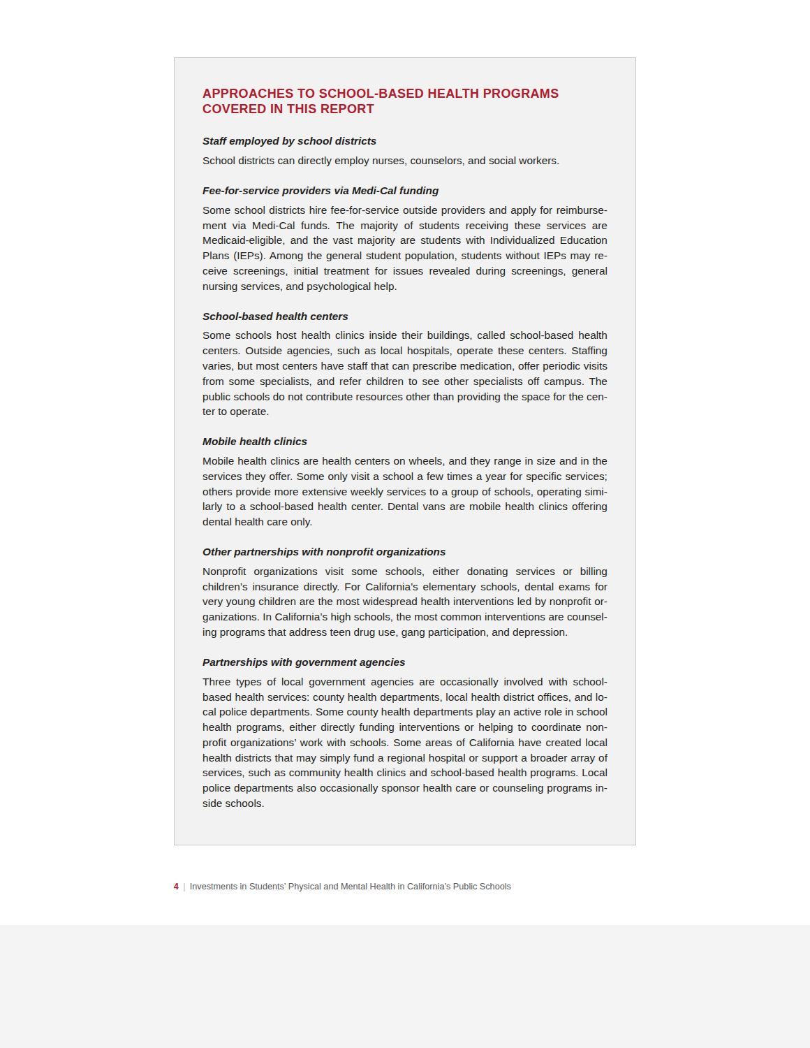APPROACHES TO SCHOOL-BASED HEALTH PROGRAMS COVERED IN THIS REPORT
Staff employed by school districts
School districts can directly employ nurses, counselors, and social workers.
Fee-for-service providers via Medi-Cal funding
Some school districts hire fee-for-service outside providers and apply for reimbursement via Medi-Cal funds. The majority of students receiving these services are Medicaid-eligible, and the vast majority are students with Individualized Education Plans (IEPs). Among the general student population, students without IEPs may receive screenings, initial treatment for issues revealed during screenings, general nursing services, and psychological help.
School-based health centers
Some schools host health clinics inside their buildings, called school-based health centers. Outside agencies, such as local hospitals, operate these centers. Staffing varies, but most centers have staff that can prescribe medication, offer periodic visits from some specialists, and refer children to see other specialists off campus. The public schools do not contribute resources other than providing the space for the center to operate.
Mobile health clinics
Mobile health clinics are health centers on wheels, and they range in size and in the services they offer. Some only visit a school a few times a year for specific services; others provide more extensive weekly services to a group of schools, operating similarly to a school-based health center. Dental vans are mobile health clinics offering dental health care only.
Other partnerships with nonprofit organizations
Nonprofit organizations visit some schools, either donating services or billing children’s insurance directly. For California’s elementary schools, dental exams for very young children are the most widespread health interventions led by nonprofit organizations. In California’s high schools, the most common interventions are counseling programs that address teen drug use, gang participation, and depression.
Partnerships with government agencies
Three types of local government agencies are occasionally involved with school-based health services: county health departments, local health district offices, and local police departments. Some county health departments play an active role in school health programs, either directly funding interventions or helping to coordinate nonprofit organizations’ work with schools. Some areas of California have created local health districts that may simply fund a regional hospital or support a broader array of services, such as community health clinics and school-based health programs. Local police departments also occasionally sponsor health care or counseling programs inside schools.
4 | Investments in Students’ Physical and Mental Health in California’s Public Schools